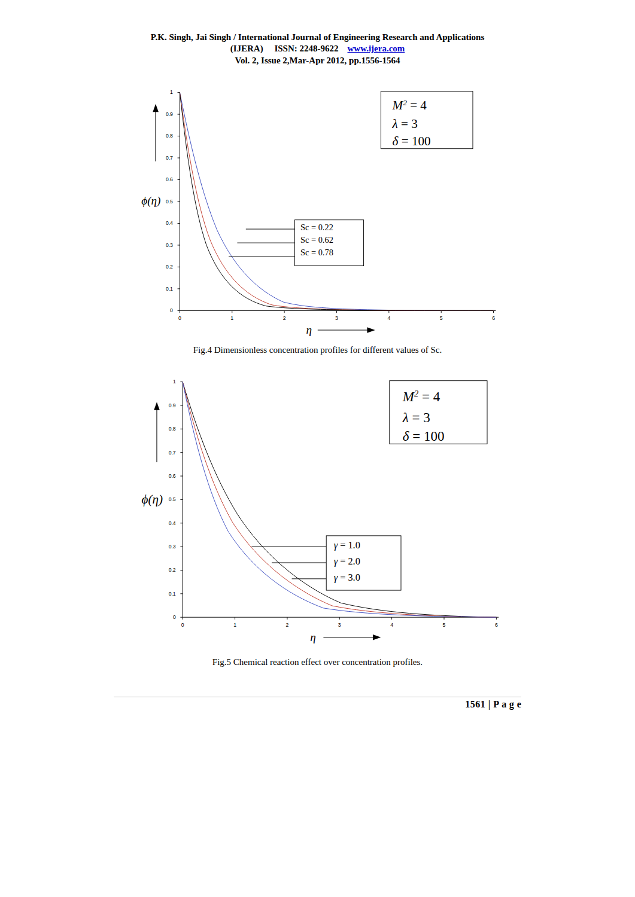P.K. Singh, Jai Singh / International Journal of Engineering Research and Applications
(IJERA) ISSN: 2248-9622 www.ijera.com
Vol. 2, Issue 2,Mar-Apr 2012, pp.1556-1564
1 0.9 0.8 0.7 0.6 0.5 0.4 0.3 0.2 0.1 0 0 1 2 3 4 5 6 Sc = 0.22 Sc = 0.62 Sc = 0.78 ϕ(η) η M2 = 4 λ = 3 δ = 100
Fig.4 Dimensionless concentration profiles for different values of Sc.
1 0.9 0.8 0.7 0.6 0.5 0.4 0.3 0.2 0.1 0 0 1 2 3 4 5 6 γ = 1.0 γ = 2.0 γ = 3.0 ϕ(η) η M2 = 4 λ = 3 δ = 100
Fig.5 Chemical reaction effect over concentration profiles.
1561 | P a g e